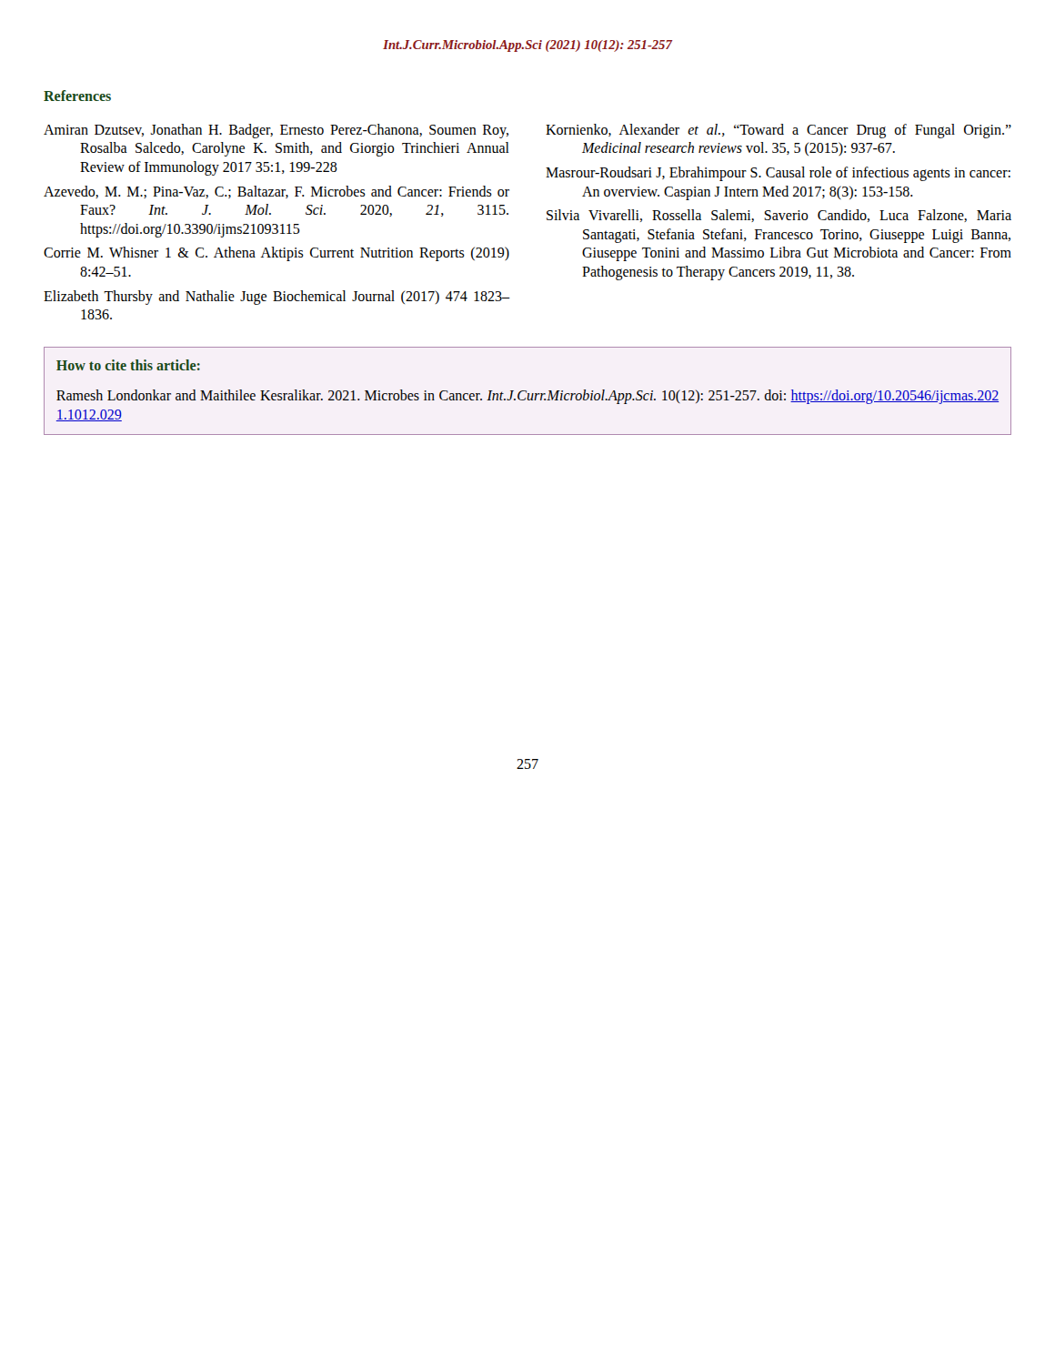Int.J.Curr.Microbiol.App.Sci (2021) 10(12): 251-257
References
Amiran Dzutsev, Jonathan H. Badger, Ernesto Perez-Chanona, Soumen Roy, Rosalba Salcedo, Carolyne K. Smith, and Giorgio Trinchieri Annual Review of Immunology 2017 35:1, 199-228
Azevedo, M. M.; Pina-Vaz, C.; Baltazar, F. Microbes and Cancer: Friends or Faux? Int. J. Mol. Sci. 2020, 21, 3115. https://doi.org/10.3390/ijms21093115
Corrie M. Whisner 1 & C. Athena Aktipis Current Nutrition Reports (2019) 8:42–51.
Elizabeth Thursby and Nathalie Juge Biochemical Journal (2017) 474 1823–1836.
Kornienko, Alexander et al., “Toward a Cancer Drug of Fungal Origin.” Medicinal research reviews vol. 35, 5 (2015): 937-67.
Masrour-Roudsari J, Ebrahimpour S. Causal role of infectious agents in cancer: An overview. Caspian J Intern Med 2017; 8(3): 153-158.
Silvia Vivarelli, Rossella Salemi, Saverio Candido, Luca Falzone, Maria Santagati, Stefania Stefani, Francesco Torino, Giuseppe Luigi Banna, Giuseppe Tonini and Massimo Libra Gut Microbiota and Cancer: From Pathogenesis to Therapy Cancers 2019, 11, 38.
How to cite this article:
Ramesh Londonkar and Maithilee Kesralikar. 2021. Microbes in Cancer. Int.J.Curr.Microbiol.App.Sci. 10(12): 251-257. doi: https://doi.org/10.20546/ijcmas.2021.1012.029
257